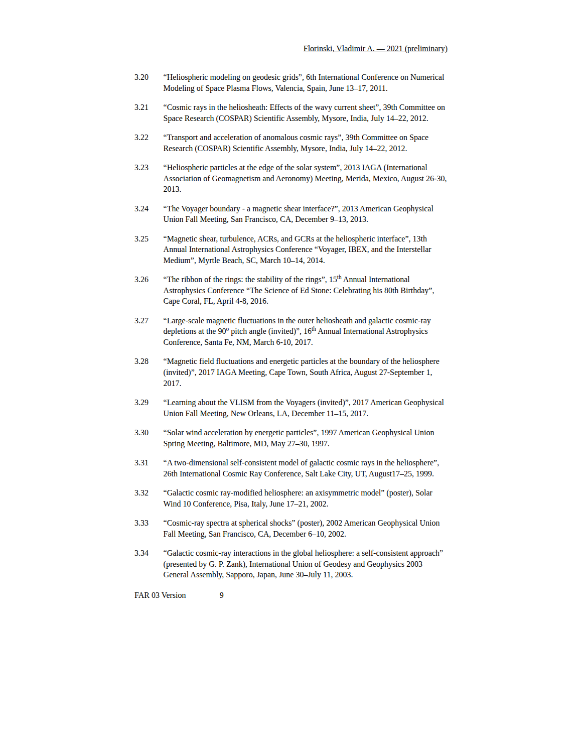Florinski, Vladimir A. — 2021 (preliminary)
3.20“Heliospheric modeling on geodesic grids”, 6th International Conference on Numerical Modeling of Space Plasma Flows, Valencia, Spain, June 13–17, 2011.
3.21“Cosmic rays in the heliosheath: Effects of the wavy current sheet”, 39th Committee on Space Research (COSPAR) Scientific Assembly, Mysore, India, July 14–22, 2012.
3.22“Transport and acceleration of anomalous cosmic rays”, 39th Committee on Space Research (COSPAR) Scientific Assembly, Mysore, India, July 14–22, 2012.
3.23“Heliospheric particles at the edge of the solar system”, 2013 IAGA (International Association of Geomagnetism and Aeronomy) Meeting, Merida, Mexico, August 26-30, 2013.
3.24“The Voyager boundary - a magnetic shear interface?”, 2013 American Geophysical Union Fall Meeting, San Francisco, CA, December 9–13, 2013.
3.25“Magnetic shear, turbulence, ACRs, and GCRs at the heliospheric interface”, 13th Annual International Astrophysics Conference “Voyager, IBEX, and the Interstellar Medium”, Myrtle Beach, SC, March 10–14, 2014.
3.26“The ribbon of the rings: the stability of the rings”, 15th Annual International Astrophysics Conference “The Science of Ed Stone: Celebrating his 80th Birthday”, Cape Coral, FL, April 4-8, 2016.
3.27“Large-scale magnetic fluctuations in the outer heliosheath and galactic cosmic-ray depletions at the 90o pitch angle (invited)”, 16th Annual International Astrophysics Conference, Santa Fe, NM, March 6-10, 2017.
3.28“Magnetic field fluctuations and energetic particles at the boundary of the heliosphere (invited)”, 2017 IAGA Meeting, Cape Town, South Africa, August 27-September 1, 2017.
3.29“Learning about the VLISM from the Voyagers (invited)”, 2017 American Geophysical Union Fall Meeting, New Orleans, LA, December 11–15, 2017.
3.30“Solar wind acceleration by energetic particles”, 1997 American Geophysical Union Spring Meeting, Baltimore, MD, May 27–30, 1997.
3.31“A two-dimensional self-consistent model of galactic cosmic rays in the heliosphere”, 26th International Cosmic Ray Conference, Salt Lake City, UT, August17–25, 1999.
3.32“Galactic cosmic ray-modified heliosphere: an axisymmetric model” (poster), Solar Wind 10 Conference, Pisa, Italy, June 17–21, 2002.
3.33“Cosmic-ray spectra at spherical shocks” (poster), 2002 American Geophysical Union Fall Meeting, San Francisco, CA, December 6–10, 2002.
3.34“Galactic cosmic-ray interactions in the global heliosphere: a self-consistent approach” (presented by G. P. Zank), International Union of Geodesy and Geophysics 2003 General Assembly, Sapporo, Japan, June 30–July 11, 2003.
FAR 03 Version 9